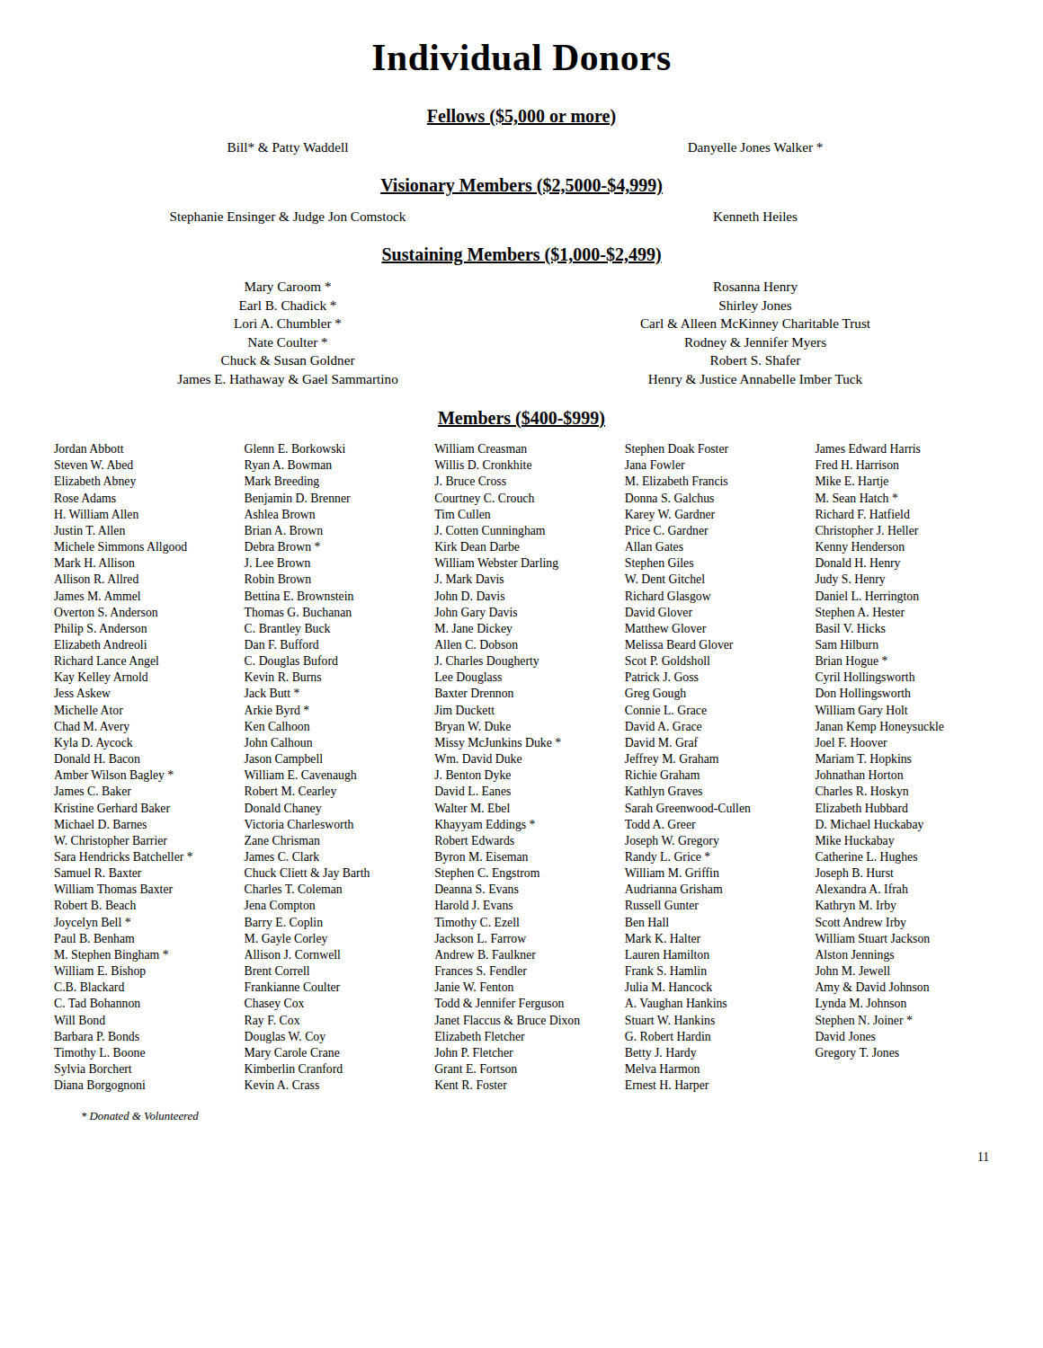Individual Donors
Fellows ($5,000 or more)
Bill* & Patty Waddell
Danyelle Jones Walker *
Visionary Members ($2,5000-$4,999)
Stephanie Ensinger & Judge Jon Comstock
Kenneth Heiles
Sustaining Members ($1,000-$2,499)
Mary Caroom *
Earl B. Chadick *
Lori A. Chumbler *
Nate Coulter *
Chuck & Susan Goldner
James E. Hathaway & Gael Sammartino
Rosanna Henry
Shirley Jones
Carl & Alleen McKinney Charitable Trust
Rodney & Jennifer Myers
Robert S. Shafer
Henry & Justice Annabelle Imber Tuck
Members ($400-$999)
Jordan Abbott
Steven W. Abed
Elizabeth Abney
Rose Adams
H. William Allen
Justin T. Allen
Michele Simmons Allgood
Mark H. Allison
Allison R. Allred
James M. Ammel
Overton S. Anderson
Philip S. Anderson
Elizabeth Andreoli
Richard Lance Angel
Kay Kelley Arnold
Jess Askew
Michelle Ator
Chad M. Avery
Kyla D. Aycock
Donald H. Bacon
Amber Wilson Bagley *
James C. Baker
Kristine Gerhard Baker
Michael D. Barnes
W. Christopher Barrier
Sara Hendricks Batcheller *
Samuel R. Baxter
William Thomas Baxter
Robert B. Beach
Joycelyn Bell *
Paul B. Benham
M. Stephen Bingham *
William E. Bishop
C.B. Blackard
C. Tad Bohannon
Will Bond
Barbara P. Bonds
Timothy L. Boone
Sylvia Borchert
Diana Borgognoni
Glenn E. Borkowski
Ryan A. Bowman
Mark Breeding
Benjamin D. Brenner
Ashlea Brown
Brian A. Brown
Debra Brown *
J. Lee Brown
Robin Brown
Bettina E. Brownstein
Thomas G. Buchanan
C. Brantley Buck
Dan F. Bufford
C. Douglas Buford
Kevin R. Burns
Jack Butt *
Arkie Byrd *
Ken Calhoon
John Calhoun
Jason Campbell
William E. Cavenaugh
Robert M. Cearley
Donald Chaney
Victoria Charlesworth
Zane Chrisman
James C. Clark
Chuck Cliett & Jay Barth
Charles T. Coleman
Jena Compton
Barry E. Coplin
M. Gayle Corley
Allison J. Cornwell
Brent Correll
Frankianne Coulter
Chasey Cox
Ray F. Cox
Douglas W. Coy
Mary Carole Crane
Kimberlin Cranford
Kevin A. Crass
William Creasman
Willis D. Cronkhite
J. Bruce Cross
Courtney C. Crouch
Tim Cullen
J. Cotten Cunningham
Kirk Dean Darbe
William Webster Darling
J. Mark Davis
John D. Davis
John Gary Davis
M. Jane Dickey
Allen C. Dobson
J. Charles Dougherty
Lee Douglass
Baxter Drennon
Jim Duckett
Bryan W. Duke
Missy McJunkins Duke *
Wm. David Duke
J. Benton Dyke
David L. Eanes
Walter M. Ebel
Khayyam Eddings *
Robert Edwards
Byron M. Eiseman
Stephen C. Engstrom
Deanna S. Evans
Harold J. Evans
Timothy C. Ezell
Jackson L. Farrow
Andrew B. Faulkner
Frances S. Fendler
Janie W. Fenton
Todd & Jennifer Ferguson
Janet Flaccus & Bruce Dixon
Elizabeth Fletcher
John P. Fletcher
Grant E. Fortson
Kent R. Foster
Stephen Doak Foster
Jana Fowler
M. Elizabeth Francis
Donna S. Galchus
Karey W. Gardner
Price C. Gardner
Allan Gates
Stephen Giles
W. Dent Gitchel
Richard Glasgow
David Glover
Matthew Glover
Melissa Beard Glover
Scot P. Goldsholl
Patrick J. Goss
Greg Gough
Connie L. Grace
David A. Grace
David M. Graf
Jeffrey M. Graham
Richie Graham
Kathlyn Graves
Sarah Greenwood-Cullen
Todd A. Greer
Joseph W. Gregory
Randy L. Grice *
William M. Griffin
Audrianna Grisham
Russell Gunter
Ben Hall
Mark K. Halter
Lauren Hamilton
Frank S. Hamlin
Julia M. Hancock
A. Vaughan Hankins
Stuart W. Hankins
G. Robert Hardin
Betty J. Hardy
Melva Harmon
Ernest H. Harper
James Edward Harris
Fred H. Harrison
Mike E. Hartje
M. Sean Hatch *
Richard F. Hatfield
Christopher J. Heller
Kenny Henderson
Donald H. Henry
Judy S. Henry
Daniel L. Herrington
Stephen A. Hester
Basil V. Hicks
Sam Hilburn
Brian Hogue *
Cyril Hollingsworth
Don Hollingsworth
William Gary Holt
Janan Kemp Honeysuckle
Joel F. Hoover
Mariam T. Hopkins
Johnathan Horton
Charles R. Hoskyn
Elizabeth Hubbard
D. Michael Huckabay
Mike Huckabay
Catherine L. Hughes
Joseph B. Hurst
Alexandra A. Ifrah
Kathryn M. Irby
Scott Andrew Irby
William Stuart Jackson
Alston Jennings
John M. Jewell
Amy & David Johnson
Lynda M. Johnson
Stephen N. Joiner *
David Jones
Gregory T. Jones
* Donated & Volunteered
11